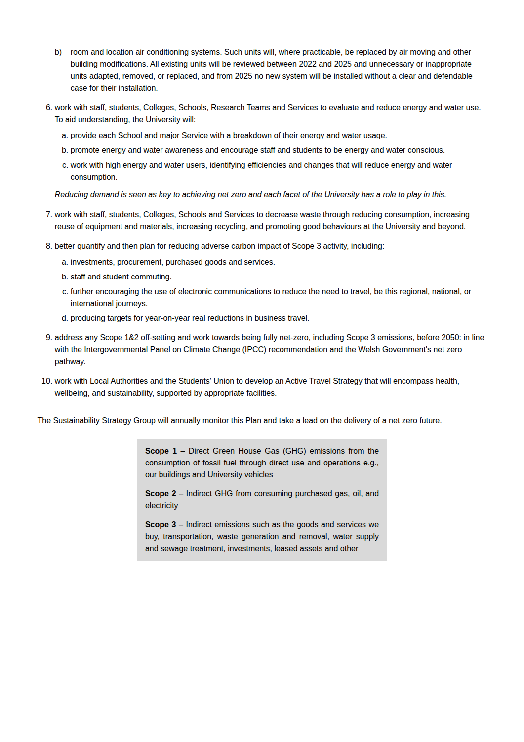b) room and location air conditioning systems. Such units will, where practicable, be replaced by air moving and other building modifications. All existing units will be reviewed between 2022 and 2025 and unnecessary or inappropriate units adapted, removed, or replaced, and from 2025 no new system will be installed without a clear and defendable case for their installation.
work with staff, students, Colleges, Schools, Research Teams and Services to evaluate and reduce energy and water use. To aid understanding, the University will:
provide each School and major Service with a breakdown of their energy and water usage.
promote energy and water awareness and encourage staff and students to be energy and water conscious.
work with high energy and water users, identifying efficiencies and changes that will reduce energy and water consumption.
Reducing demand is seen as key to achieving net zero and each facet of the University has a role to play in this.
work with staff, students, Colleges, Schools and Services to decrease waste through reducing consumption, increasing reuse of equipment and materials, increasing recycling, and promoting good behaviours at the University and beyond.
better quantify and then plan for reducing adverse carbon impact of Scope 3 activity, including:
investments, procurement, purchased goods and services.
staff and student commuting.
further encouraging the use of electronic communications to reduce the need to travel, be this regional, national, or international journeys.
producing targets for year-on-year real reductions in business travel.
address any Scope 1&2 off-setting and work towards being fully net-zero, including Scope 3 emissions, before 2050: in line with the Intergovernmental Panel on Climate Change (IPCC) recommendation and the Welsh Government's net zero pathway.
work with Local Authorities and the Students' Union to develop an Active Travel Strategy that will encompass health, wellbeing, and sustainability, supported by appropriate facilities.
The Sustainability Strategy Group will annually monitor this Plan and take a lead on the delivery of a net zero future.
Scope 1 – Direct Green House Gas (GHG) emissions from the consumption of fossil fuel through direct use and operations e.g., our buildings and University vehicles
Scope 2 – Indirect GHG from consuming purchased gas, oil, and electricity
Scope 3 – Indirect emissions such as the goods and services we buy, transportation, waste generation and removal, water supply and sewage treatment, investments, leased assets and other